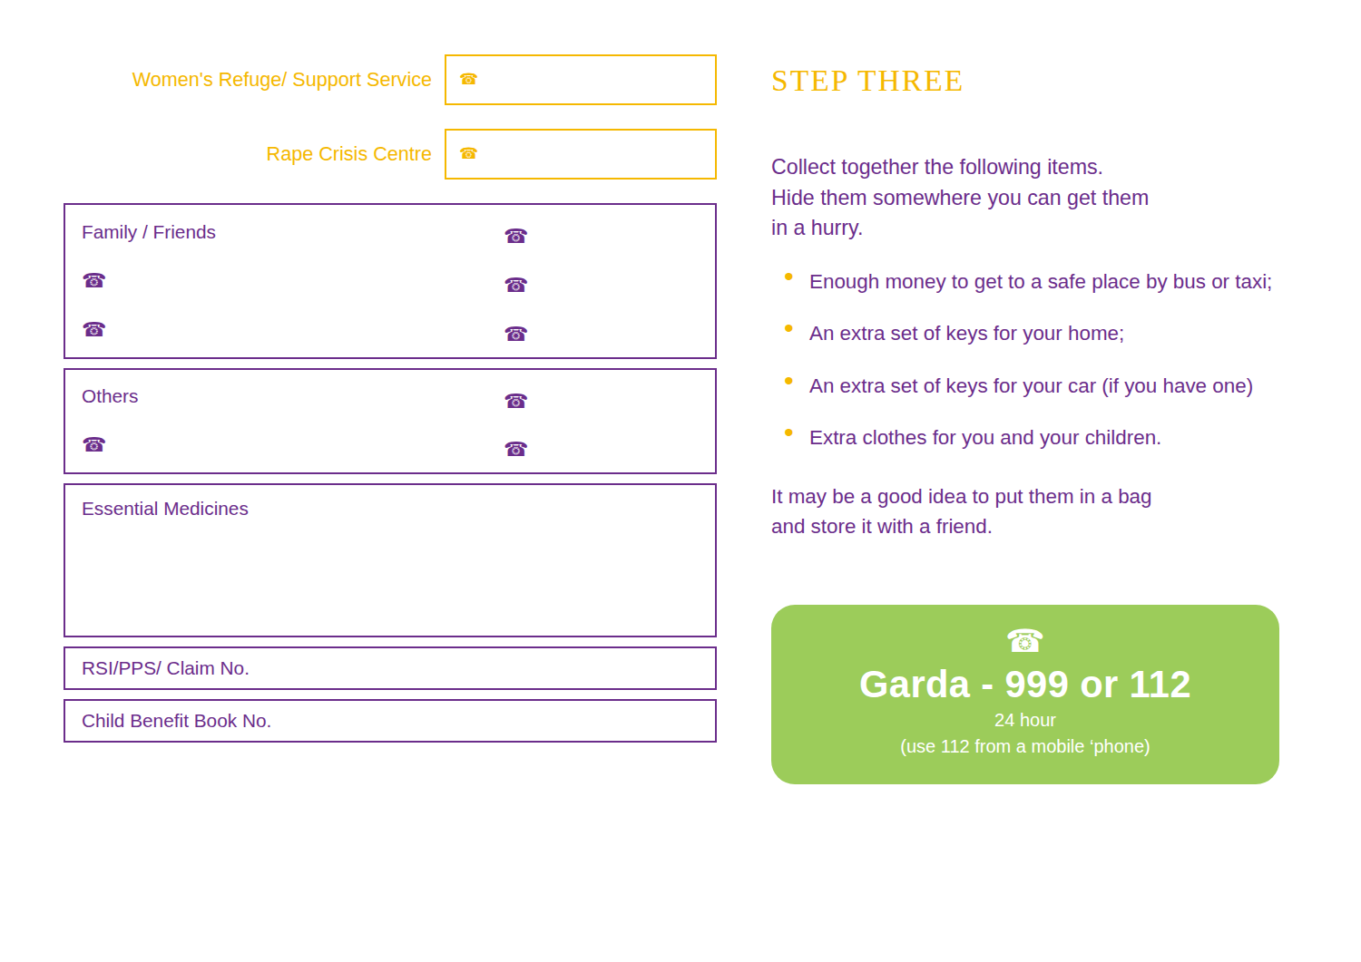Women's Refuge/ Support Service
☎
Rape Crisis Centre
☎
Family / Friends
☎
☎
☎
☎
☎
Others
☎
☎
☎
Essential Medicines
RSI/PPS/ Claim No.
Child Benefit Book No.
STEP THREE
Collect together the following items.
Hide them somewhere you can get them
in a hurry.
Enough money to get to a safe place by bus or taxi;
An extra set of keys for your home;
An extra set of keys for your car (if you have one)
Extra clothes for you and your children.
It may be a good idea to put them in a bag
and store it with a friend.
☎
Garda - 999 or 112
24 hour
(use 112 from a mobile ‘phone)